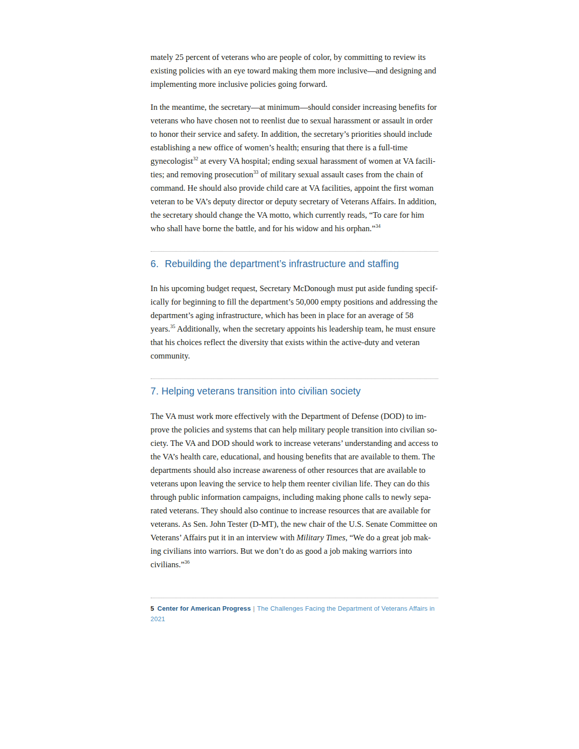mately 25 percent of veterans who are people of color, by committing to review its existing policies with an eye toward making them more inclusive—and designing and implementing more inclusive policies going forward.
In the meantime, the secretary—at minimum—should consider increasing benefits for veterans who have chosen not to reenlist due to sexual harassment or assault in order to honor their service and safety. In addition, the secretary’s priorities should include establishing a new office of women’s health; ensuring that there is a full-time gynecologist32 at every VA hospital; ending sexual harassment of women at VA facilities; and removing prosecution33 of military sexual assault cases from the chain of command. He should also provide child care at VA facilities, appoint the first woman veteran to be VA’s deputy director or deputy secretary of Veterans Affairs. In addition, the secretary should change the VA motto, which currently reads, “To care for him who shall have borne the battle, and for his widow and his orphan.”34
6. Rebuilding the department’s infrastructure and staffing
In his upcoming budget request, Secretary McDonough must put aside funding specifically for beginning to fill the department’s 50,000 empty positions and addressing the department’s aging infrastructure, which has been in place for an average of 58 years.35 Additionally, when the secretary appoints his leadership team, he must ensure that his choices reflect the diversity that exists within the active-duty and veteran community.
7. Helping veterans transition into civilian society
The VA must work more effectively with the Department of Defense (DOD) to improve the policies and systems that can help military people transition into civilian society. The VA and DOD should work to increase veterans’ understanding and access to the VA’s health care, educational, and housing benefits that are available to them. The departments should also increase awareness of other resources that are available to veterans upon leaving the service to help them reenter civilian life. They can do this through public information campaigns, including making phone calls to newly separated veterans. They should also continue to increase resources that are available for veterans. As Sen. John Tester (D-MT), the new chair of the U.S. Senate Committee on Veterans’ Affairs put it in an interview with Military Times, “We do a great job making civilians into warriors. But we don’t do as good a job making warriors into civilians.”36
5 Center for American Progress|The Challenges Facing the Department of Veterans Affairs in 2021